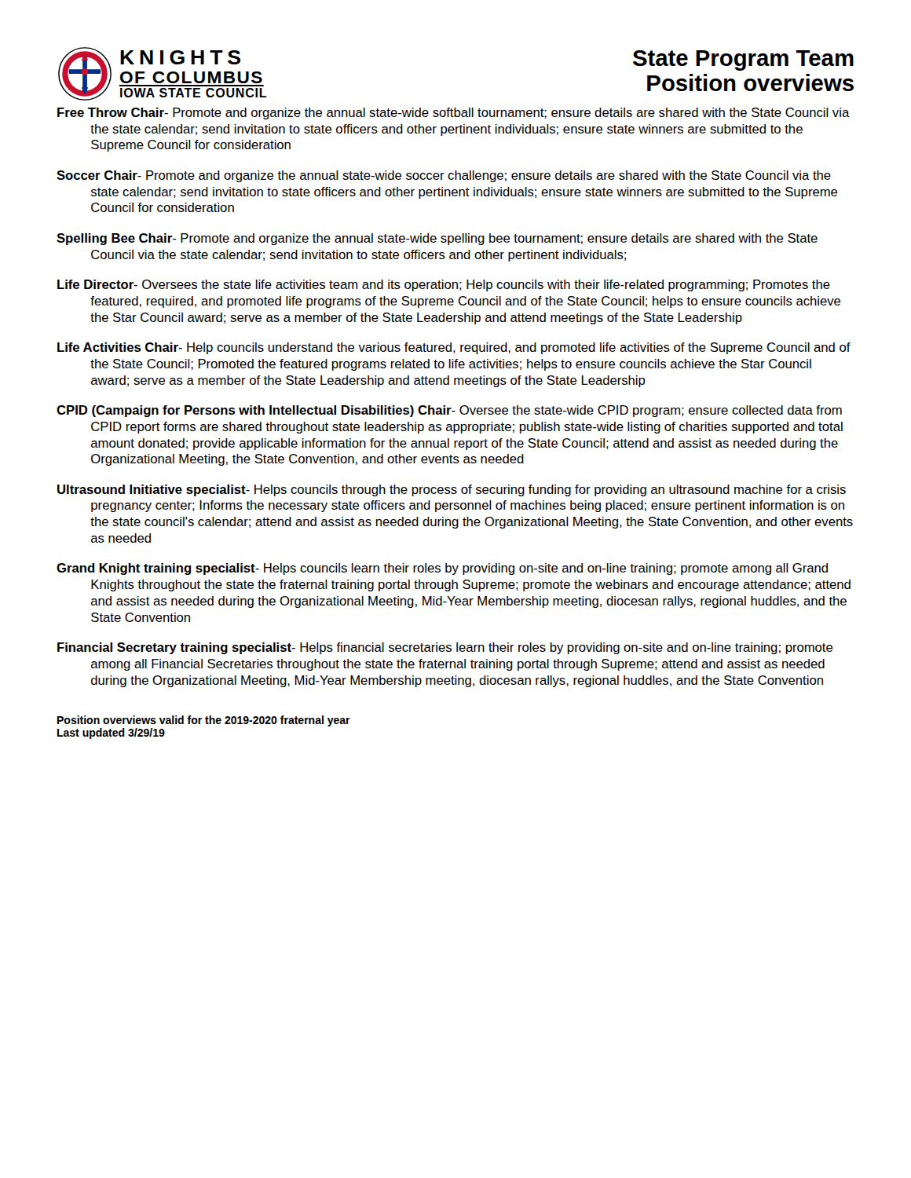KNIGHTS
OF COLUMBUS
IOWA STATE COUNCIL
State Program Team
Position overviews
Free Throw Chair- Promote and organize the annual state-wide softball tournament; ensure details are shared with the State Council via the state calendar; send invitation to state officers and other pertinent individuals; ensure state winners are submitted to the Supreme Council for consideration
Soccer Chair- Promote and organize the annual state-wide soccer challenge; ensure details are shared with the State Council via the state calendar; send invitation to state officers and other pertinent individuals; ensure state winners are submitted to the Supreme Council for consideration
Spelling Bee Chair- Promote and organize the annual state-wide spelling bee tournament; ensure details are shared with the State Council via the state calendar; send invitation to state officers and other pertinent individuals;
Life Director- Oversees the state life activities team and its operation; Help councils with their life-related programming; Promotes the featured, required, and promoted life programs of the Supreme Council and of the State Council; helps to ensure councils achieve the Star Council award; serve as a member of the State Leadership and attend meetings of the State Leadership
Life Activities Chair- Help councils understand the various featured, required, and promoted life activities of the Supreme Council and of the State Council; Promoted the featured programs related to life activities; helps to ensure councils achieve the Star Council award; serve as a member of the State Leadership and attend meetings of the State Leadership
CPID (Campaign for Persons with Intellectual Disabilities) Chair- Oversee the state-wide CPID program; ensure collected data from CPID report forms are shared throughout state leadership as appropriate; publish state-wide listing of charities supported and total amount donated; provide applicable information for the annual report of the State Council; attend and assist as needed during the Organizational Meeting, the State Convention, and other events as needed
Ultrasound Initiative specialist- Helps councils through the process of securing funding for providing an ultrasound machine for a crisis pregnancy center; Informs the necessary state officers and personnel of machines being placed; ensure pertinent information is on the state council's calendar; attend and assist as needed during the Organizational Meeting, the State Convention, and other events as needed
Grand Knight training specialist- Helps councils learn their roles by providing on-site and on-line training; promote among all Grand Knights throughout the state the fraternal training portal through Supreme; promote the webinars and encourage attendance; attend and assist as needed during the Organizational Meeting, Mid-Year Membership meeting, diocesan rallys, regional huddles, and the State Convention
Financial Secretary training specialist- Helps financial secretaries learn their roles by providing on-site and on-line training; promote among all Financial Secretaries throughout the state the fraternal training portal through Supreme; attend and assist as needed during the Organizational Meeting, Mid-Year Membership meeting, diocesan rallys, regional huddles, and the State Convention
Position overviews valid for the 2019-2020 fraternal year
Last updated 3/29/19